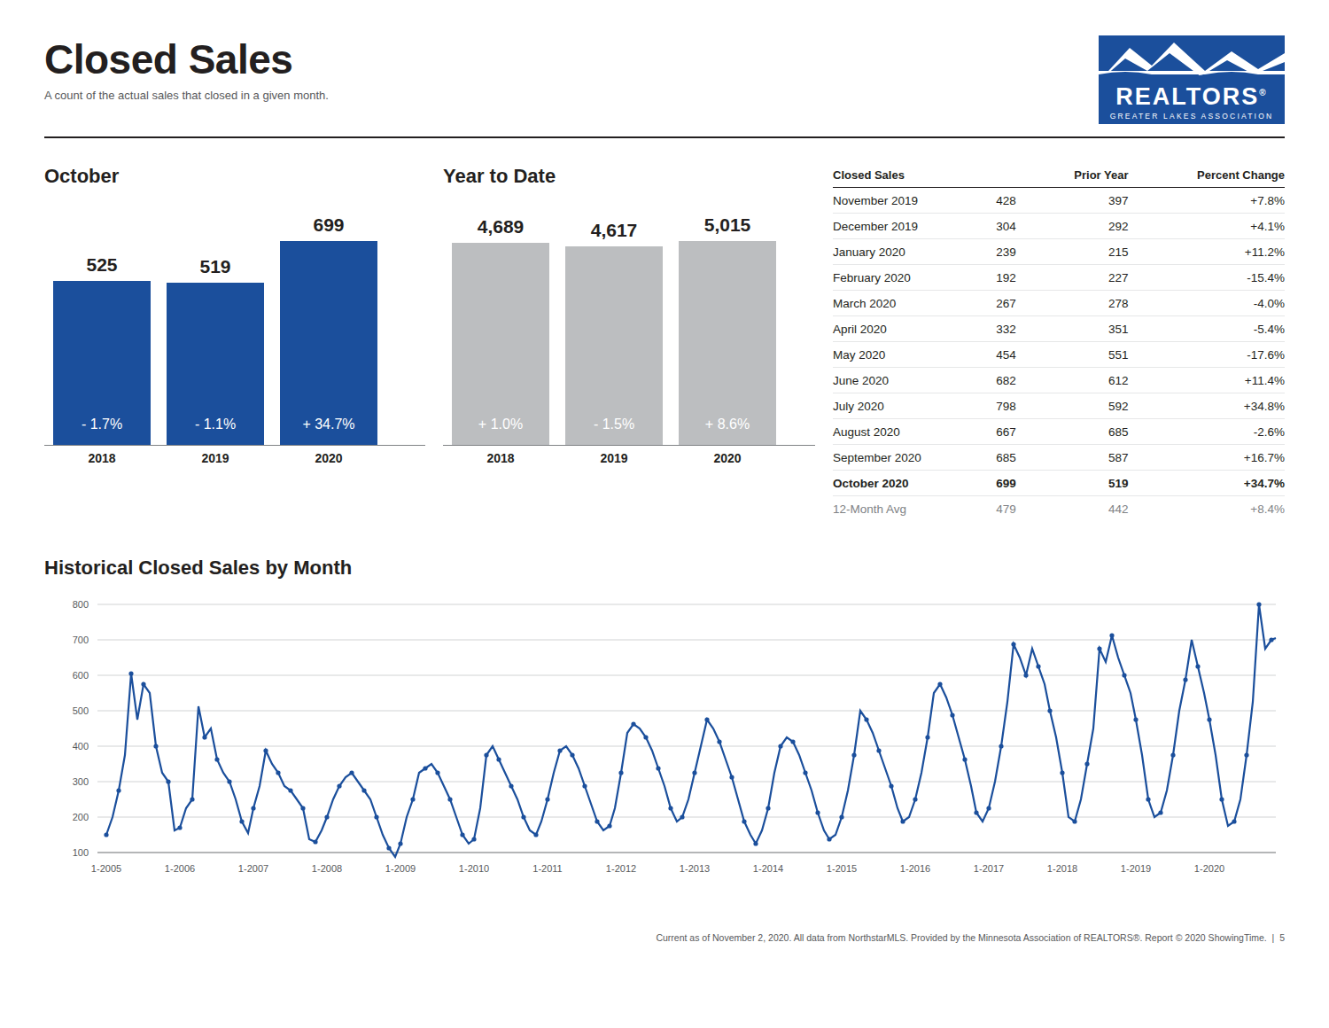Closed Sales
A count of the actual sales that closed in a given month.
REALTORS®
GREATER LAKES ASSOCIATION
October
525
- 1.7%
519
- 1.1%
699
+ 34.7%
201820192020
Year to Date
4,689
+ 1.0%
4,617
- 1.5%
5,015
+ 8.6%
201820192020
| Closed Sales | | Prior Year | Percent Change |
| --- | --- | --- | --- |
| November 2019 | 428 | 397 | +7.8% |
| December 2019 | 304 | 292 | +4.1% |
| January 2020 | 239 | 215 | +11.2% |
| February 2020 | 192 | 227 | -15.4% |
| March 2020 | 267 | 278 | -4.0% |
| April 2020 | 332 | 351 | -5.4% |
| May 2020 | 454 | 551 | -17.6% |
| June 2020 | 682 | 612 | +11.4% |
| July 2020 | 798 | 592 | +34.8% |
| August 2020 | 667 | 685 | -2.6% |
| September 2020 | 685 | 587 | +16.7% |
| October 2020 | 699 | 519 | +34.7% |
| 12-Month Avg | 479 | 442 | +8.4% |
Historical Closed Sales by Month
800 700 600 500 400 300 200 100 1-2005 1-2006 1-2007 1-2008 1-2009 1-2010 1-2011 1-2012 1-2013 1-2014 1-2015 1-2016 1-2017 1-2018 1-2019 1-2020
Current as of November 2, 2020. All data from NorthstarMLS. Provided by the Minnesota Association of REALTORS®. Report © 2020 ShowingTime. | 5